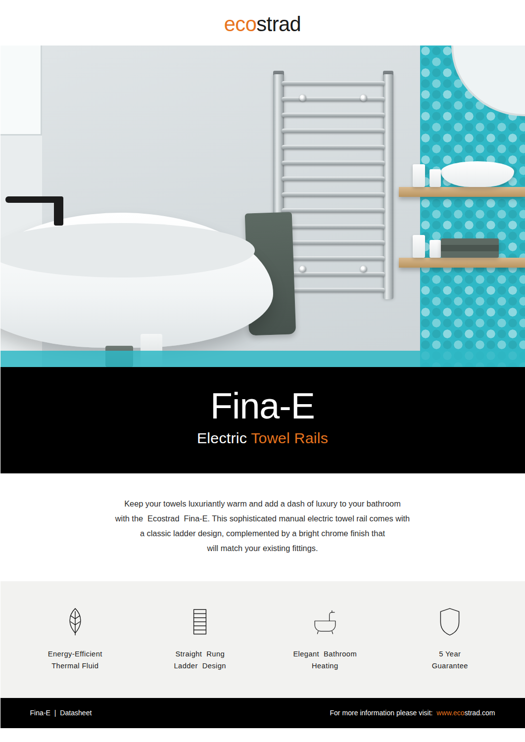eco strad
Fina-E
Electric Towel Rails
Keep your towels luxuriantly warm and add a dash of luxury to your bathroom
with the Ecostrad Fina-E. This sophisticated manual electric towel rail comes with
a classic ladder design, complemented by a bright chrome finish that
will match your existing fittings.
Energy-Efficient
Thermal Fluid
Straight Rung
Ladder Design
Elegant Bathroom
Heating
5 Year
Guarantee
Fina-E | Datasheet
For more information please visit: www.ecostrad.com